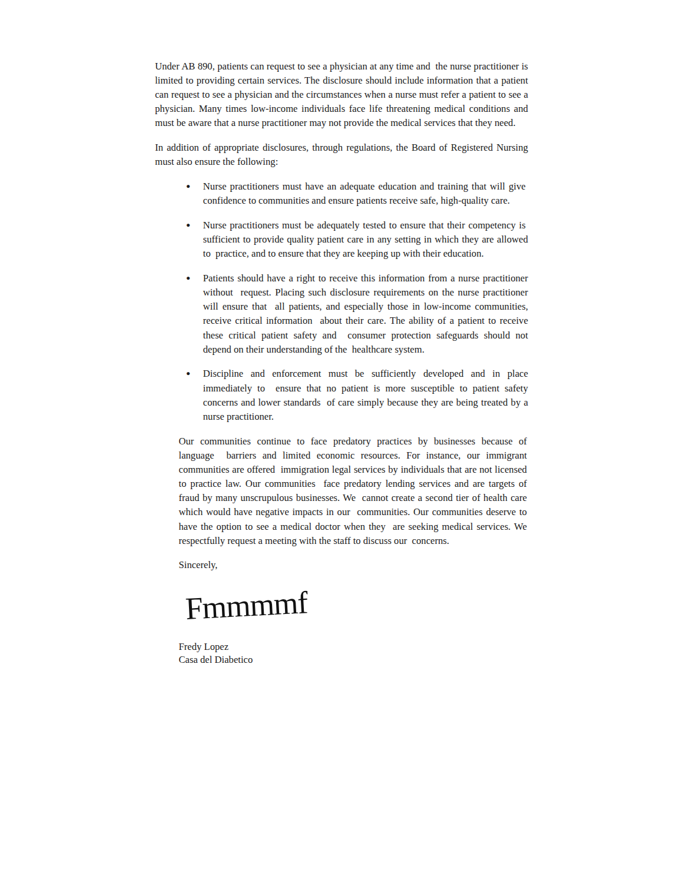Under AB 890, patients can request to see a physician at any time and the nurse practitioner is limited to providing certain services. The disclosure should include information that a patient can request to see a physician and the circumstances when a nurse must refer a patient to see a physician. Many times low-income individuals face life threatening medical conditions and must be aware that a nurse practitioner may not provide the medical services that they need.
In addition of appropriate disclosures, through regulations, the Board of Registered Nursing must also ensure the following:
Nurse practitioners must have an adequate education and training that will give confidence to communities and ensure patients receive safe, high-quality care.
Nurse practitioners must be adequately tested to ensure that their competency is sufficient to provide quality patient care in any setting in which they are allowed to practice, and to ensure that they are keeping up with their education.
Patients should have a right to receive this information from a nurse practitioner without request. Placing such disclosure requirements on the nurse practitioner will ensure that all patients, and especially those in low-income communities, receive critical information about their care. The ability of a patient to receive these critical patient safety and consumer protection safeguards should not depend on their understanding of the healthcare system.
Discipline and enforcement must be sufficiently developed and in place immediately to ensure that no patient is more susceptible to patient safety concerns and lower standards of care simply because they are being treated by a nurse practitioner.
Our communities continue to face predatory practices by businesses because of language barriers and limited economic resources. For instance, our immigrant communities are offered immigration legal services by individuals that are not licensed to practice law. Our communities face predatory lending services and are targets of fraud by many unscrupulous businesses. We cannot create a second tier of health care which would have negative impacts in our communities. Our communities deserve to have the option to see a medical doctor when they are seeking medical services. We respectfully request a meeting with the staff to discuss our concerns.
Sincerely,
Fmmmmf
Fredy Lopez
Casa del Diabetico